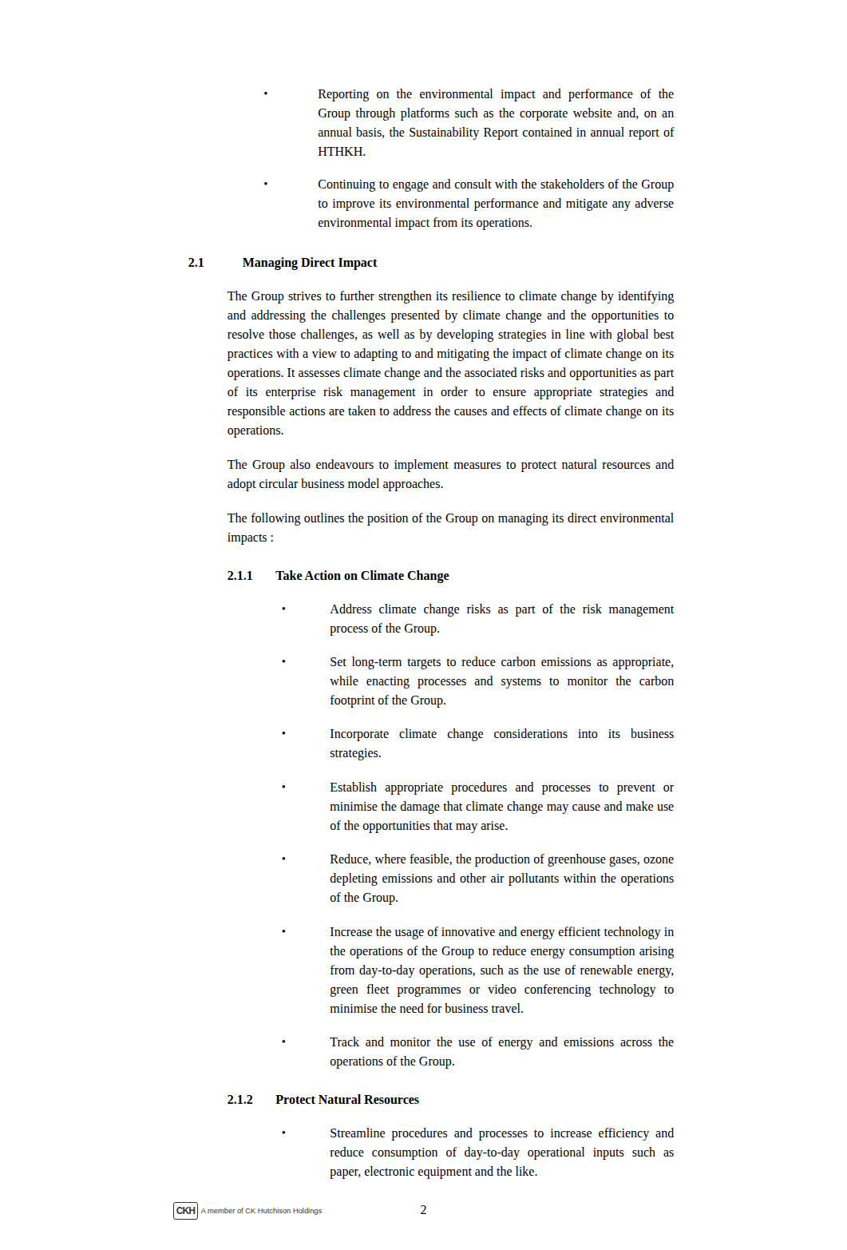Reporting on the environmental impact and performance of the Group through platforms such as the corporate website and, on an annual basis, the Sustainability Report contained in annual report of HTHKH.
Continuing to engage and consult with the stakeholders of the Group to improve its environmental performance and mitigate any adverse environmental impact from its operations.
2.1 Managing Direct Impact
The Group strives to further strengthen its resilience to climate change by identifying and addressing the challenges presented by climate change and the opportunities to resolve those challenges, as well as by developing strategies in line with global best practices with a view to adapting to and mitigating the impact of climate change on its operations. It assesses climate change and the associated risks and opportunities as part of its enterprise risk management in order to ensure appropriate strategies and responsible actions are taken to address the causes and effects of climate change on its operations.
The Group also endeavours to implement measures to protect natural resources and adopt circular business model approaches.
The following outlines the position of the Group on managing its direct environmental impacts :
2.1.1 Take Action on Climate Change
Address climate change risks as part of the risk management process of the Group.
Set long-term targets to reduce carbon emissions as appropriate, while enacting processes and systems to monitor the carbon footprint of the Group.
Incorporate climate change considerations into its business strategies.
Establish appropriate procedures and processes to prevent or minimise the damage that climate change may cause and make use of the opportunities that may arise.
Reduce, where feasible, the production of greenhouse gases, ozone depleting emissions and other air pollutants within the operations of the Group.
Increase the usage of innovative and energy efficient technology in the operations of the Group to reduce energy consumption arising from day-to-day operations, such as the use of renewable energy, green fleet programmes or video conferencing technology to minimise the need for business travel.
Track and monitor the use of energy and emissions across the operations of the Group.
2.1.2 Protect Natural Resources
Streamline procedures and processes to increase efficiency and reduce consumption of day-to-day operational inputs such as paper, electronic equipment and the like.
CKH A member of CK Hutchison Holdings
2